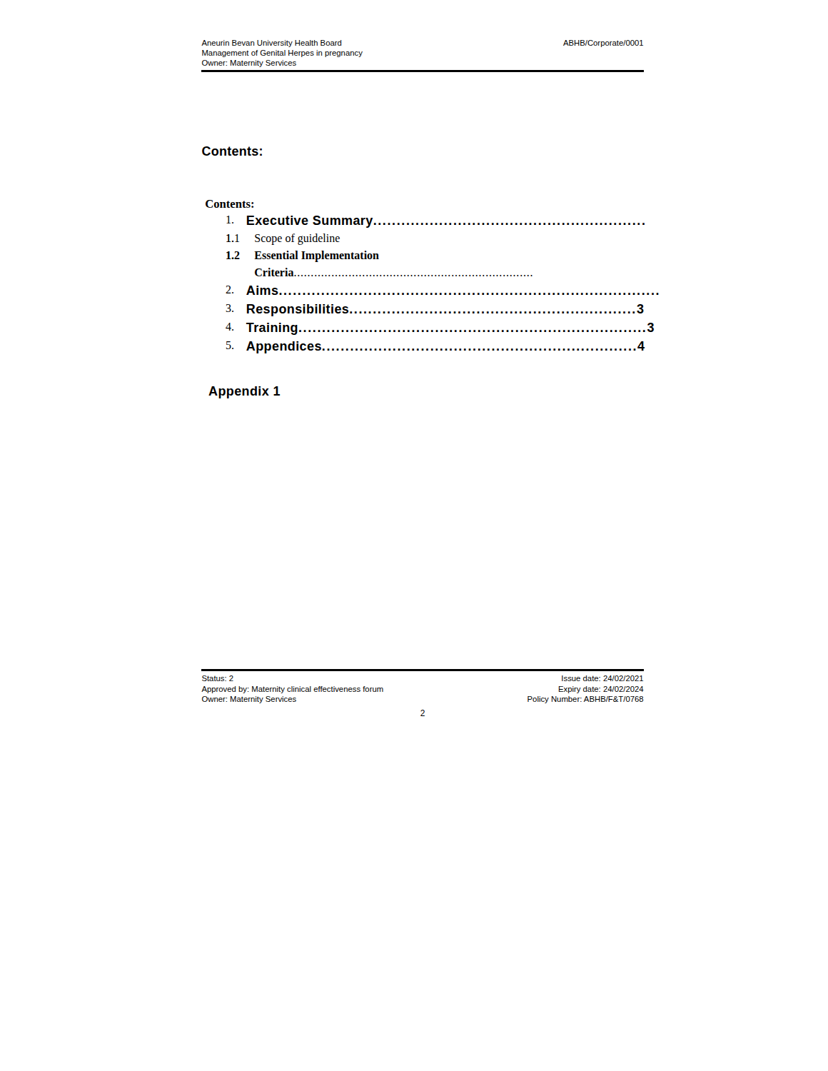Aneurin Bevan University Health Board
Management of Genital Herpes in pregnancy
Owner: Maternity Services
ABHB/Corporate/0001
Contents:
Contents:
Executive Summary..........................................................
1.1 Scope of guideline
1.2 Essential Implementation Criteria......................................................................
Aims.................................................................................
Responsibilities............................................................. 3
Training.......................................................................... 3
Appendices................................................................... 4
Appendix 1
Status: 2
Approved by: Maternity clinical effectiveness forum
Owner: Maternity Services
Issue date: 24/02/2021
Expiry date: 24/02/2024
Policy Number: ABHB/F&T/0768
2